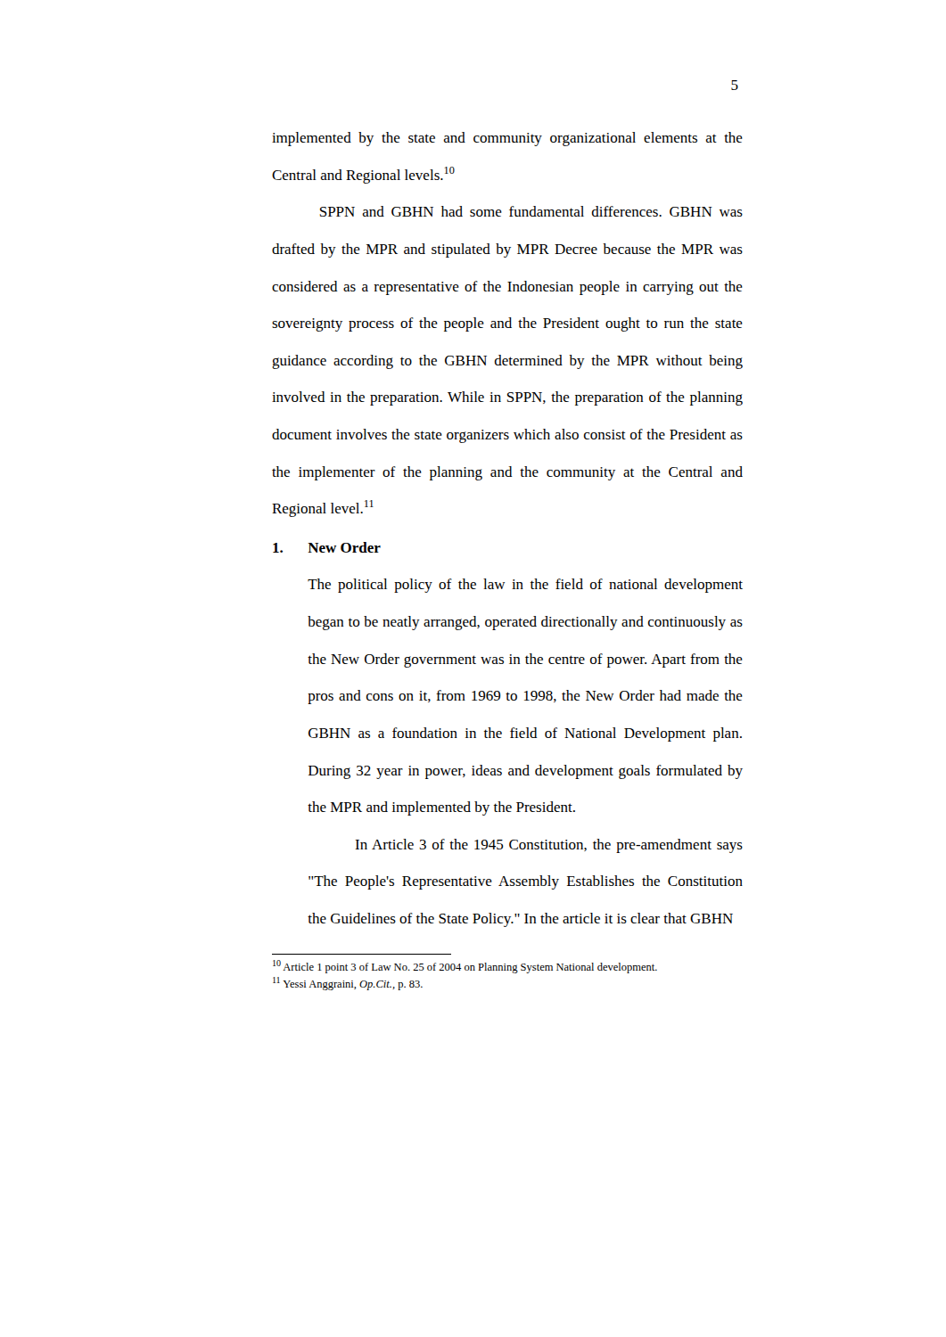5
implemented by the state and community organizational elements at the Central and Regional levels.10
SPPN and GBHN had some fundamental differences. GBHN was drafted by the MPR and stipulated by MPR Decree because the MPR was considered as a representative of the Indonesian people in carrying out the sovereignty process of the people and the President ought to run the state guidance according to the GBHN determined by the MPR without being involved in the preparation. While in SPPN, the preparation of the planning document involves the state organizers which also consist of the President as the implementer of the planning and the community at the Central and Regional level.11
1.
New Order
The political policy of the law in the field of national development began to be neatly arranged, operated directionally and continuously as the New Order government was in the centre of power. Apart from the pros and cons on it, from 1969 to 1998, the New Order had made the GBHN as a foundation in the field of National Development plan. During 32 year in power, ideas and development goals formulated by the MPR and implemented by the President.
In Article 3 of the 1945 Constitution, the pre-amendment says "The People's Representative Assembly Establishes the Constitution the Guidelines of the State Policy." In the article it is clear that GBHN
10 Article 1 point 3 of Law No. 25 of 2004 on Planning System National development.
11 Yessi Anggraini, Op.Cit., p. 83.